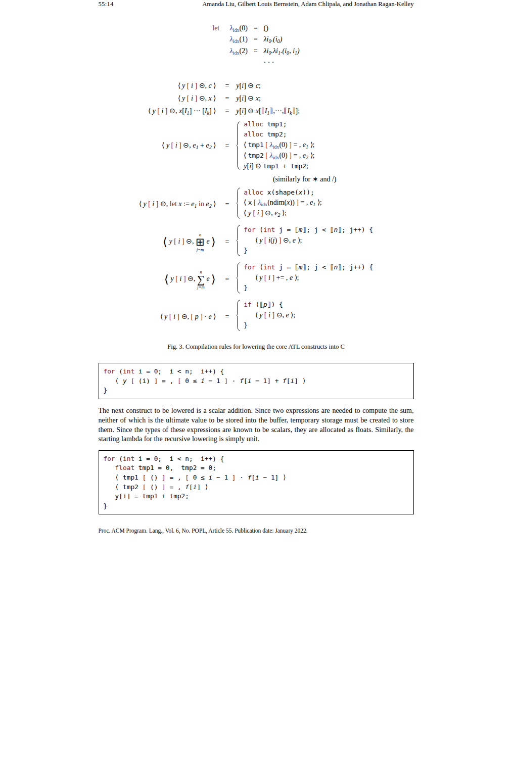55:14
Amanda Liu, Gilbert Louis Bernstein, Adam Chlipala, and Jonathan Ragan-Kelley
| let | λ idx (0) | = | () |
| | λ idx (1) | = | λi 0 .(i 0 ) |
| | λ idx (2) | = | λi 0 .λi 1 .(i 0 , i 1 ) |
| | | | ··· |
| ⟨ y [ i ] ⊝ , c ⟩ | = | y [ i ] ⊝ c ; |
| ⟨ y [ i ] ⊝ , x ⟩ | = | y [ i ] ⊝ x ; |
| ⟨ y [ i ] ⊝ , x [ I 1 ] ··· [ I k ] ⟩ | = | y [ i ] ⊝ x [⟦ I 1 ⟧,···,⟦ I k ⟧]; |
| ⟨ y [ i ] ⊝ , e 1 + e 2 ⟩ | = | alloc tmp1; alloc tmp2; ⟨ tmp1 [ λ idx (0) ] = , e 1 ⟩ ; ⟨ tmp2 [ λ idx (0) ] = , e 2 ⟩ ; y [ i ] ⊝ tmp1 + tmp2 ; |
| | | (similarly for ∗ and /) |
| ⟨ y [ i ] ⊝ , let x := e 1 in e 2 ⟩ | = | alloc x(shape( x )); ⟨ x [ λ idx (ndim( x )) ] = , e 1 ⟩ ; ⟨ y [ i ] ⊝ , e 2 ⟩ ; |
| ⟨ y [ i ] ⊝ , n ⊞ j = m e ⟩ | = | for ( int j = ⟦ m ⟧; j < ⟦ n ⟧; j++) { ⟨ y [ i ( j ) ] ⊝ , e ⟩ ; } |
| ⟨ y [ i ] ⊝ , n ∑ j = m e ⟩ | = | for ( int j = ⟦ m ⟧; j < ⟦ n ⟧; j++) { ⟨ y [ i ] += , e ⟩ ; } |
| ⟨ y [ i ] ⊝ , [ p ] · e ⟩ | = | if (⟦ p ⟧) { ⟨ y [ i ] ⊝ , e ⟩ ; } |
Fig. 3. Compilation rules for lowering the core ATL constructs into C
for (int i = 0; i < n; i++) { ⟨ y [ (i) ] = , [ 0 ≤ i − 1 ] · f[i − 1] + f[i] ⟩ }
The next construct to be lowered is a scalar addition. Since two expressions are needed to compute the sum, neither of which is the ultimate value to be stored into the buffer, temporary storage must be created to store them. Since the types of these expressions are known to be scalars, they are allocated as floats. Similarly, the starting lambda for the recursive lowering is simply unit.
for (int i = 0; i < n; i++) { float tmp1 = 0, tmp2 = 0; ⟨ tmp1 [ () ] = , [ 0 ≤ i − 1 ] · f[i − 1] ⟩ ⟨ tmp2 [ () ] = , f[i] ⟩ y[i] = tmp1 + tmp2; }
Proc. ACM Program. Lang., Vol. 6, No. POPL, Article 55. Publication date: January 2022.